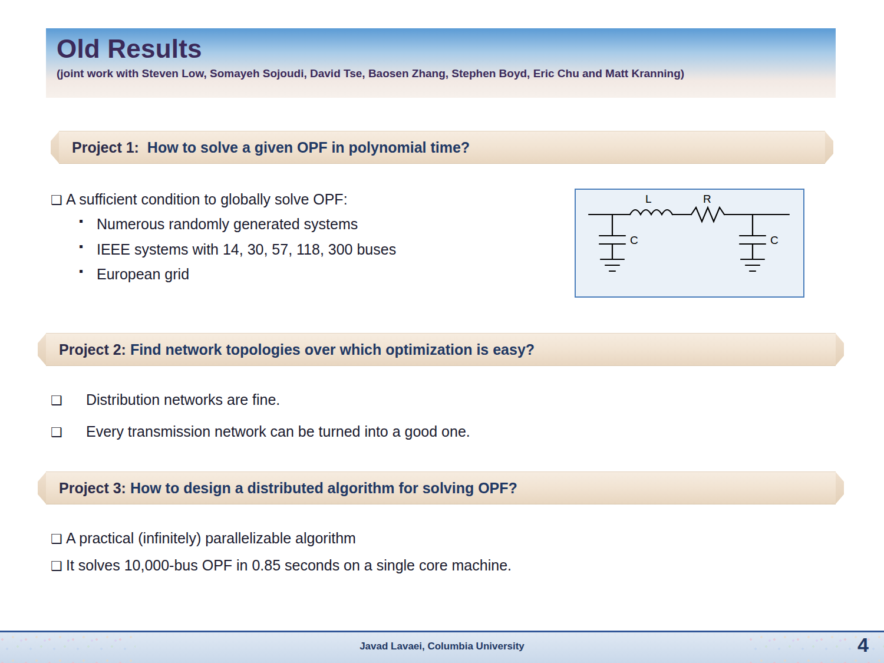Old Results
(joint work with Steven Low, Somayeh Sojoudi, David Tse, Baosen Zhang, Stephen Boyd, Eric Chu and Matt Kranning)
Project 1: How to solve a given OPF in polynomial time?
❑A sufficient condition to globally solve OPF:
Numerous randomly generated systems
IEEE systems with 14, 30, 57, 118, 300 buses
European grid
L R C C
Project 2: Find network topologies over which optimization is easy?
❑Distribution networks are fine.
❑Every transmission network can be turned into a good one.
Project 3: How to design a distributed algorithm for solving OPF?
❑A practical (infinitely) parallelizable algorithm
❑It solves 10,000-bus OPF in 0.85 seconds on a single core machine.
Javad Lavaei, Columbia University
4